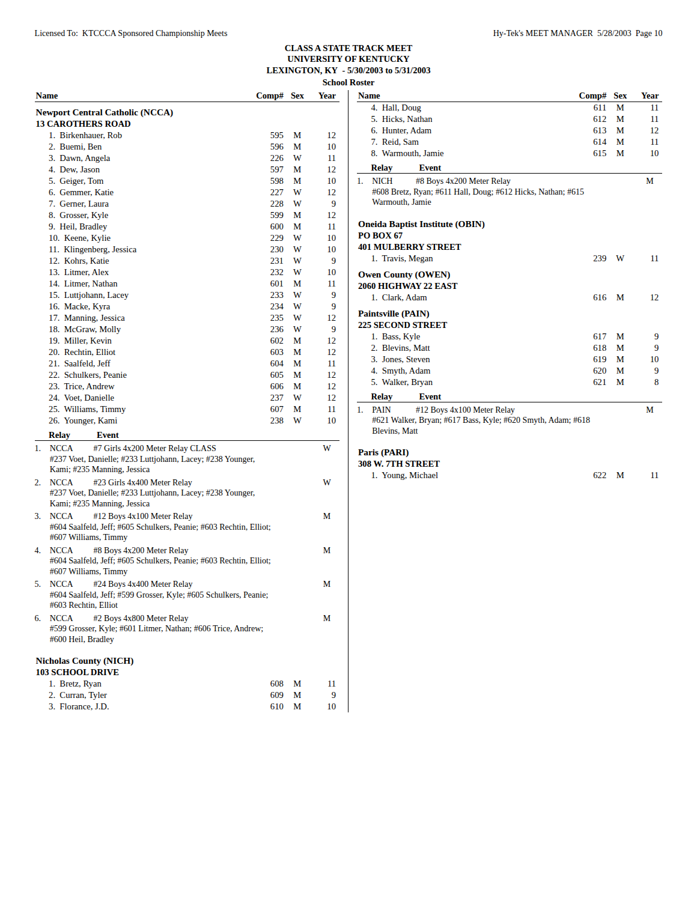Licensed To: KTCCCA Sponsored Championship Meets
Hy-Tek's MEET MANAGER 5/28/2003 Page 10
CLASS A STATE TRACK MEET UNIVERSITY OF KENTUCKY LEXINGTON, KY - 5/30/2003 to 5/31/2003
School Roster
| Name | Comp# | Sex | Year |
| --- | --- | --- | --- |
| Newport Central Catholic (NCCA) |
| 13 CAROTHERS ROAD |
| 1. Birkenhauer, Rob | 595 | M | 12 |
| 2. Buemi, Ben | 596 | M | 10 |
| 3. Dawn, Angela | 226 | W | 11 |
| 4. Dew, Jason | 597 | M | 12 |
| 5. Geiger, Tom | 598 | M | 10 |
| 6. Gemmer, Katie | 227 | W | 12 |
| 7. Gerner, Laura | 228 | W | 9 |
| 8. Grosser, Kyle | 599 | M | 12 |
| 9. Heil, Bradley | 600 | M | 11 |
| 10. Keene, Kylie | 229 | W | 10 |
| 11. Klingenberg, Jessica | 230 | W | 10 |
| 12. Kohrs, Katie | 231 | W | 9 |
| 13. Litmer, Alex | 232 | W | 10 |
| 14. Litmer, Nathan | 601 | M | 11 |
| 15. Luttjohann, Lacey | 233 | W | 9 |
| 16. Macke, Kyra | 234 | W | 9 |
| 17. Manning, Jessica | 235 | W | 12 |
| 18. McGraw, Molly | 236 | W | 9 |
| 19. Miller, Kevin | 602 | M | 12 |
| 20. Rechtin, Elliot | 603 | M | 12 |
| 21. Saalfeld, Jeff | 604 | M | 11 |
| 22. Schulkers, Peanie | 605 | M | 12 |
| 23. Trice, Andrew | 606 | M | 12 |
| 24. Voet, Danielle | 237 | W | 12 |
| 25. Williams, Timmy | 607 | M | 11 |
| 26. Younger, Kami | 238 | W | 10 |
Relay Event
1. NCCA #7 Girls 4x200 Meter Relay CLASS W
#237 Voet, Danielle; #233 Luttjohann, Lacey; #238 Younger,
Kami; #235 Manning, Jessica
2. NCCA #23 Girls 4x400 Meter Relay W
#237 Voet, Danielle; #233 Luttjohann, Lacey; #238 Younger,
Kami; #235 Manning, Jessica
3. NCCA #12 Boys 4x100 Meter Relay M
#604 Saalfeld, Jeff; #605 Schulkers, Peanie; #603 Rechtin, Elliot;
#607 Williams, Timmy
4. NCCA #8 Boys 4x200 Meter Relay M
#604 Saalfeld, Jeff; #605 Schulkers, Peanie; #603 Rechtin, Elliot;
#607 Williams, Timmy
5. NCCA #24 Boys 4x400 Meter Relay M
#604 Saalfeld, Jeff; #599 Grosser, Kyle; #605 Schulkers, Peanie;
#603 Rechtin, Elliot
6. NCCA #2 Boys 4x800 Meter Relay M
#599 Grosser, Kyle; #601 Litmer, Nathan; #606 Trice, Andrew;
#600 Heil, Bradley
| Nicholas County (NICH) |
| 103 SCHOOL DRIVE |
| 1. Bretz, Ryan | 608 | M | 11 |
| 2. Curran, Tyler | 609 | M | 9 |
| 3. Florance, J.D. | 610 | M | 10 |
| Name | Comp# | Sex | Year |
| --- | --- | --- | --- |
| 4. Hall, Doug | 611 | M | 11 |
| 5. Hicks, Nathan | 612 | M | 11 |
| 6. Hunter, Adam | 613 | M | 12 |
| 7. Reid, Sam | 614 | M | 11 |
| 8. Warmouth, Jamie | 615 | M | 10 |
Relay Event
1. NICH #8 Boys 4x200 Meter Relay M
#608 Bretz, Ryan; #611 Hall, Doug; #612 Hicks, Nathan; #615
Warmouth, Jamie
| Oneida Baptist Institute (OBIN) |
| PO BOX 67 |
| 401 MULBERRY STREET |
| 1. Travis, Megan | 239 | W | 11 |
| Owen County (OWEN) |
| 2060 HIGHWAY 22 EAST |
| 1. Clark, Adam | 616 | M | 12 |
| Paintsville (PAIN) |
| 225 SECOND STREET |
| 1. Bass, Kyle | 617 | M | 9 |
| 2. Blevins, Matt | 618 | M | 9 |
| 3. Jones, Steven | 619 | M | 10 |
| 4. Smyth, Adam | 620 | M | 9 |
| 5. Walker, Bryan | 621 | M | 8 |
Relay Event
1. PAIN #12 Boys 4x100 Meter Relay M
#621 Walker, Bryan; #617 Bass, Kyle; #620 Smyth, Adam; #618
Blevins, Matt
| Paris (PARI) |
| 308 W. 7TH STREET |
| 1. Young, Michael | 622 | M | 11 |